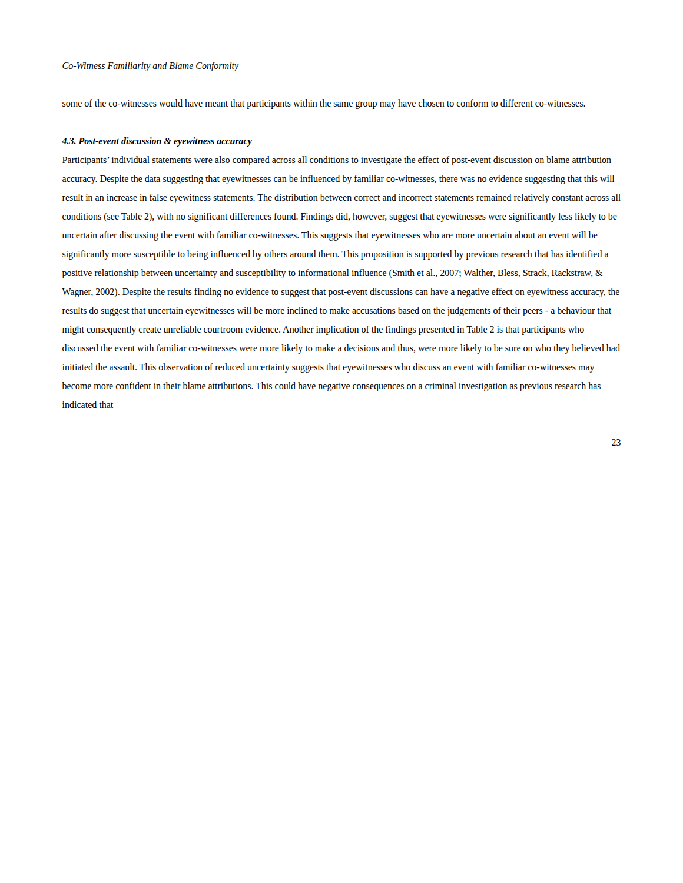Co-Witness Familiarity and Blame Conformity
some of the co-witnesses would have meant that participants within the same group may have chosen to conform to different co-witnesses.
4.3. Post-event discussion & eyewitness accuracy
Participants’ individual statements were also compared across all conditions to investigate the effect of post-event discussion on blame attribution accuracy. Despite the data suggesting that eyewitnesses can be influenced by familiar co-witnesses, there was no evidence suggesting that this will result in an increase in false eyewitness statements. The distribution between correct and incorrect statements remained relatively constant across all conditions (see Table 2), with no significant differences found. Findings did, however, suggest that eyewitnesses were significantly less likely to be uncertain after discussing the event with familiar co-witnesses. This suggests that eyewitnesses who are more uncertain about an event will be significantly more susceptible to being influenced by others around them. This proposition is supported by previous research that has identified a positive relationship between uncertainty and susceptibility to informational influence (Smith et al., 2007; Walther, Bless, Strack, Rackstraw, & Wagner, 2002). Despite the results finding no evidence to suggest that post-event discussions can have a negative effect on eyewitness accuracy, the results do suggest that uncertain eyewitnesses will be more inclined to make accusations based on the judgements of their peers - a behaviour that might consequently create unreliable courtroom evidence. Another implication of the findings presented in Table 2 is that participants who discussed the event with familiar co-witnesses were more likely to make a decisions and thus, were more likely to be sure on who they believed had initiated the assault. This observation of reduced uncertainty suggests that eyewitnesses who discuss an event with familiar co-witnesses may become more confident in their blame attributions. This could have negative consequences on a criminal investigation as previous research has indicated that
23